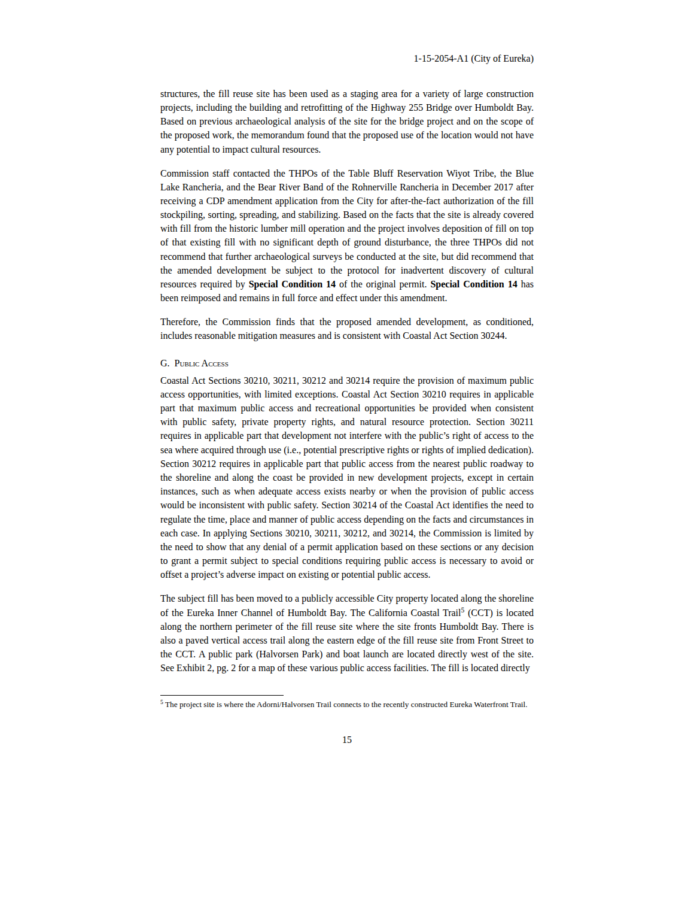1-15-2054-A1 (City of Eureka)
structures, the fill reuse site has been used as a staging area for a variety of large construction projects, including the building and retrofitting of the Highway 255 Bridge over Humboldt Bay. Based on previous archaeological analysis of the site for the bridge project and on the scope of the proposed work, the memorandum found that the proposed use of the location would not have any potential to impact cultural resources.
Commission staff contacted the THPOs of the Table Bluff Reservation Wiyot Tribe, the Blue Lake Rancheria, and the Bear River Band of the Rohnerville Rancheria in December 2017 after receiving a CDP amendment application from the City for after-the-fact authorization of the fill stockpiling, sorting, spreading, and stabilizing. Based on the facts that the site is already covered with fill from the historic lumber mill operation and the project involves deposition of fill on top of that existing fill with no significant depth of ground disturbance, the three THPOs did not recommend that further archaeological surveys be conducted at the site, but did recommend that the amended development be subject to the protocol for inadvertent discovery of cultural resources required by Special Condition 14 of the original permit. Special Condition 14 has been reimposed and remains in full force and effect under this amendment.
Therefore, the Commission finds that the proposed amended development, as conditioned, includes reasonable mitigation measures and is consistent with Coastal Act Section 30244.
G. Public Access
Coastal Act Sections 30210, 30211, 30212 and 30214 require the provision of maximum public access opportunities, with limited exceptions. Coastal Act Section 30210 requires in applicable part that maximum public access and recreational opportunities be provided when consistent with public safety, private property rights, and natural resource protection. Section 30211 requires in applicable part that development not interfere with the public’s right of access to the sea where acquired through use (i.e., potential prescriptive rights or rights of implied dedication). Section 30212 requires in applicable part that public access from the nearest public roadway to the shoreline and along the coast be provided in new development projects, except in certain instances, such as when adequate access exists nearby or when the provision of public access would be inconsistent with public safety. Section 30214 of the Coastal Act identifies the need to regulate the time, place and manner of public access depending on the facts and circumstances in each case. In applying Sections 30210, 30211, 30212, and 30214, the Commission is limited by the need to show that any denial of a permit application based on these sections or any decision to grant a permit subject to special conditions requiring public access is necessary to avoid or offset a project’s adverse impact on existing or potential public access.
The subject fill has been moved to a publicly accessible City property located along the shoreline of the Eureka Inner Channel of Humboldt Bay. The California Coastal Trail5 (CCT) is located along the northern perimeter of the fill reuse site where the site fronts Humboldt Bay. There is also a paved vertical access trail along the eastern edge of the fill reuse site from Front Street to the CCT. A public park (Halvorsen Park) and boat launch are located directly west of the site. See Exhibit 2, pg. 2 for a map of these various public access facilities. The fill is located directly
5 The project site is where the Adorni/Halvorsen Trail connects to the recently constructed Eureka Waterfront Trail.
15